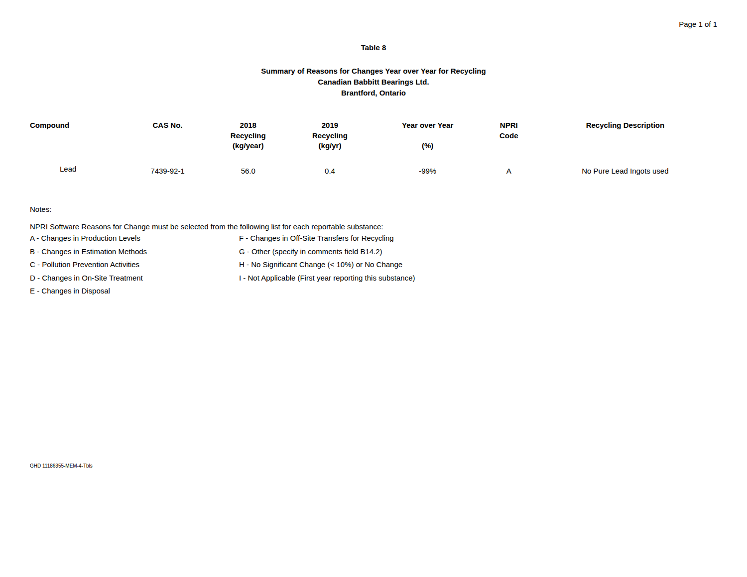Page 1 of 1
Table 8
Summary of Reasons for Changes Year over Year for Recycling
Canadian Babbitt Bearings Ltd.
Brantford, Ontario
| Compound | CAS No. | 2018 Recycling (kg/year) | 2019 Recycling (kg/yr) | Year over Year (%) | NPRI Code | Recycling Description |
| --- | --- | --- | --- | --- | --- | --- |
| Lead | 7439-92-1 | 56.0 | 0.4 | -99% | A | No Pure Lead Ingots used |
Notes:
NPRI Software Reasons for Change must be selected from the following list for each reportable substance:
| A - Changes in Production Levels | F - Changes in Off-Site Transfers for Recycling |
| B - Changes in Estimation Methods | G - Other (specify in comments field B14.2) |
| C - Pollution Prevention Activities | H - No Significant Change (< 10%) or No Change |
| D - Changes in On-Site Treatment | I - Not Applicable (First year reporting this substance) |
| E - Changes in Disposal | |
GHD 11186355-MEM-4-Tbls